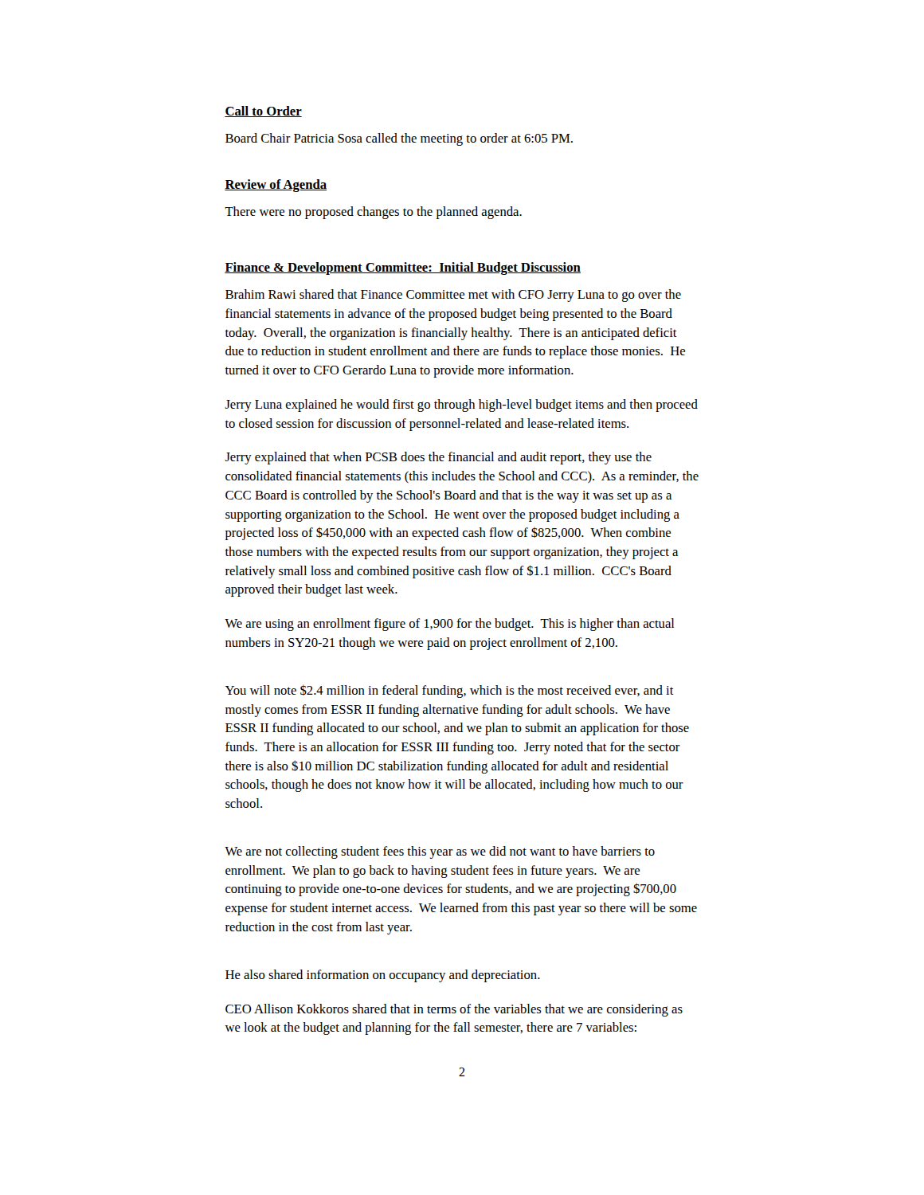Call to Order
Board Chair Patricia Sosa called the meeting to order at 6:05 PM.
Review of Agenda
There were no proposed changes to the planned agenda.
Finance & Development Committee: Initial Budget Discussion
Brahim Rawi shared that Finance Committee met with CFO Jerry Luna to go over the financial statements in advance of the proposed budget being presented to the Board today. Overall, the organization is financially healthy. There is an anticipated deficit due to reduction in student enrollment and there are funds to replace those monies. He turned it over to CFO Gerardo Luna to provide more information.
Jerry Luna explained he would first go through high-level budget items and then proceed to closed session for discussion of personnel-related and lease-related items.
Jerry explained that when PCSB does the financial and audit report, they use the consolidated financial statements (this includes the School and CCC). As a reminder, the CCC Board is controlled by the School's Board and that is the way it was set up as a supporting organization to the School. He went over the proposed budget including a projected loss of $450,000 with an expected cash flow of $825,000. When combine those numbers with the expected results from our support organization, they project a relatively small loss and combined positive cash flow of $1.1 million. CCC's Board approved their budget last week.
We are using an enrollment figure of 1,900 for the budget. This is higher than actual numbers in SY20-21 though we were paid on project enrollment of 2,100.
You will note $2.4 million in federal funding, which is the most received ever, and it mostly comes from ESSR II funding alternative funding for adult schools. We have ESSR II funding allocated to our school, and we plan to submit an application for those funds. There is an allocation for ESSR III funding too. Jerry noted that for the sector there is also $10 million DC stabilization funding allocated for adult and residential schools, though he does not know how it will be allocated, including how much to our school.
We are not collecting student fees this year as we did not want to have barriers to enrollment. We plan to go back to having student fees in future years. We are continuing to provide one-to-one devices for students, and we are projecting $700,00 expense for student internet access. We learned from this past year so there will be some reduction in the cost from last year.
He also shared information on occupancy and depreciation.
CEO Allison Kokkoros shared that in terms of the variables that we are considering as we look at the budget and planning for the fall semester, there are 7 variables:
2